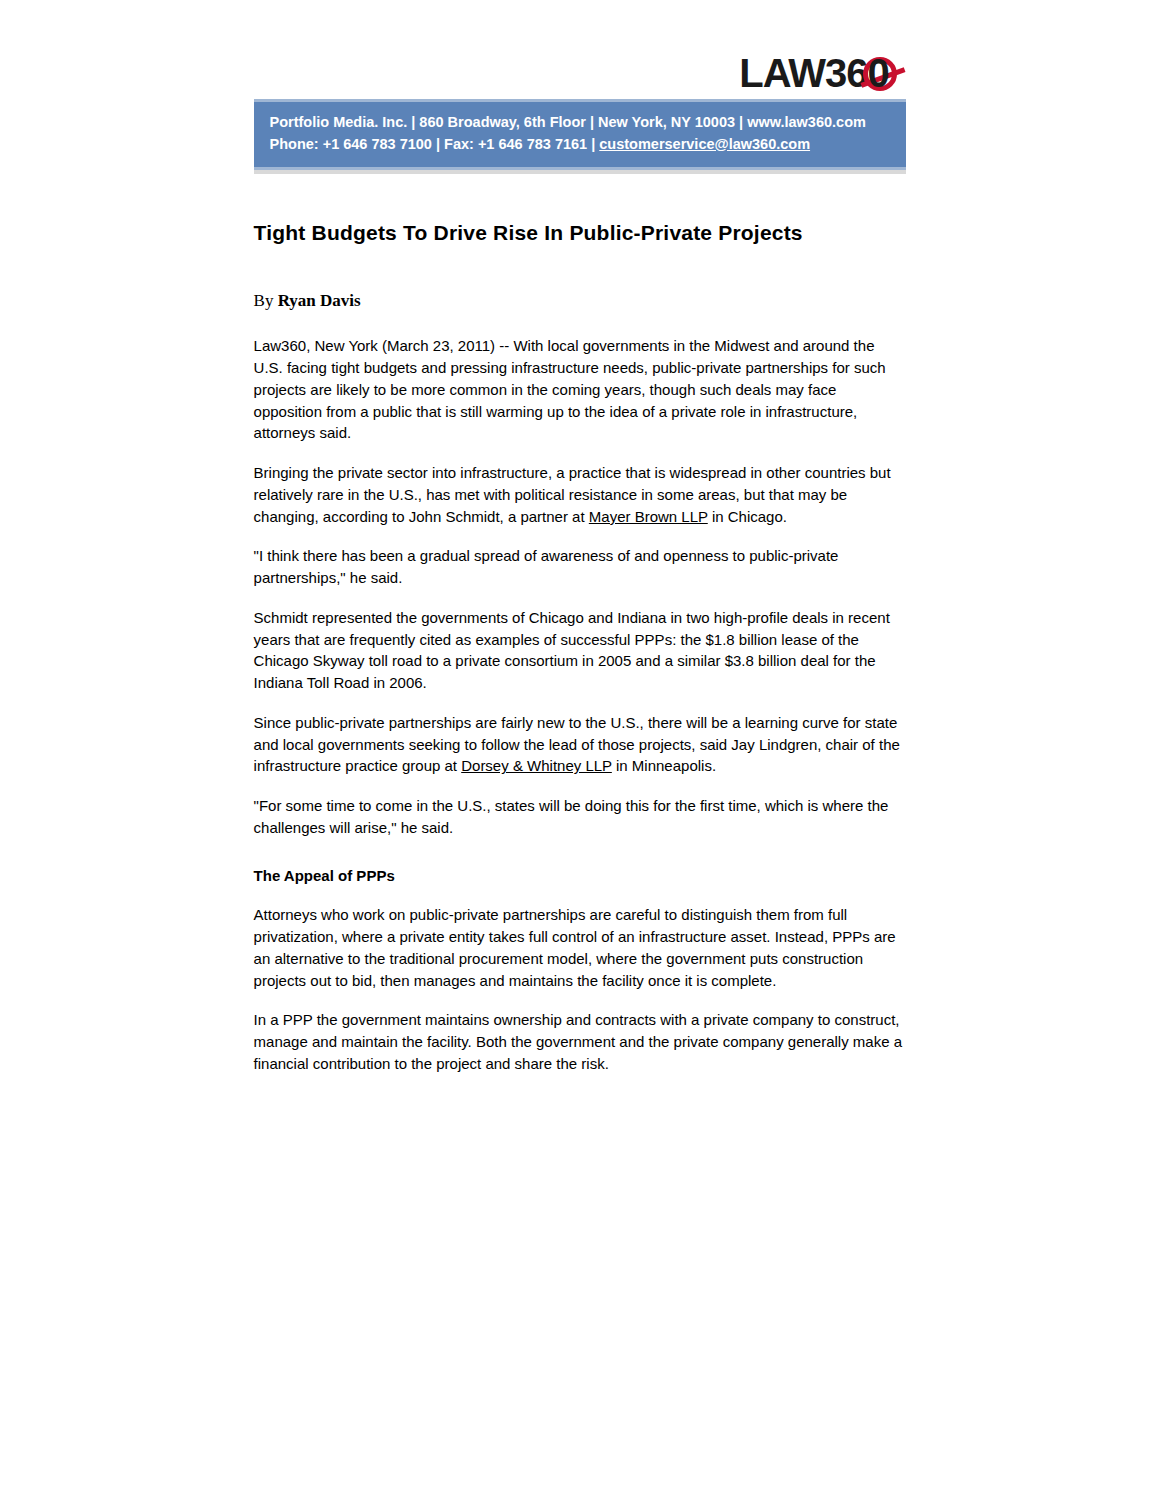LAW360
Portfolio Media. Inc. | 860 Broadway, 6th Floor | New York, NY 10003 | www.law360.com
Phone: +1 646 783 7100 | Fax: +1 646 783 7161 | customerservice@law360.com
Tight Budgets To Drive Rise In Public-Private Projects
By Ryan Davis
Law360, New York (March 23, 2011) -- With local governments in the Midwest and around the U.S. facing tight budgets and pressing infrastructure needs, public-private partnerships for such projects are likely to be more common in the coming years, though such deals may face opposition from a public that is still warming up to the idea of a private role in infrastructure, attorneys said.
Bringing the private sector into infrastructure, a practice that is widespread in other countries but relatively rare in the U.S., has met with political resistance in some areas, but that may be changing, according to John Schmidt, a partner at Mayer Brown LLP in Chicago.
"I think there has been a gradual spread of awareness of and openness to public-private partnerships," he said.
Schmidt represented the governments of Chicago and Indiana in two high-profile deals in recent years that are frequently cited as examples of successful PPPs: the $1.8 billion lease of the Chicago Skyway toll road to a private consortium in 2005 and a similar $3.8 billion deal for the Indiana Toll Road in 2006.
Since public-private partnerships are fairly new to the U.S., there will be a learning curve for state and local governments seeking to follow the lead of those projects, said Jay Lindgren, chair of the infrastructure practice group at Dorsey & Whitney LLP in Minneapolis.
"For some time to come in the U.S., states will be doing this for the first time, which is where the challenges will arise," he said.
The Appeal of PPPs
Attorneys who work on public-private partnerships are careful to distinguish them from full privatization, where a private entity takes full control of an infrastructure asset. Instead, PPPs are an alternative to the traditional procurement model, where the government puts construction projects out to bid, then manages and maintains the facility once it is complete.
In a PPP the government maintains ownership and contracts with a private company to construct, manage and maintain the facility. Both the government and the private company generally make a financial contribution to the project and share the risk.